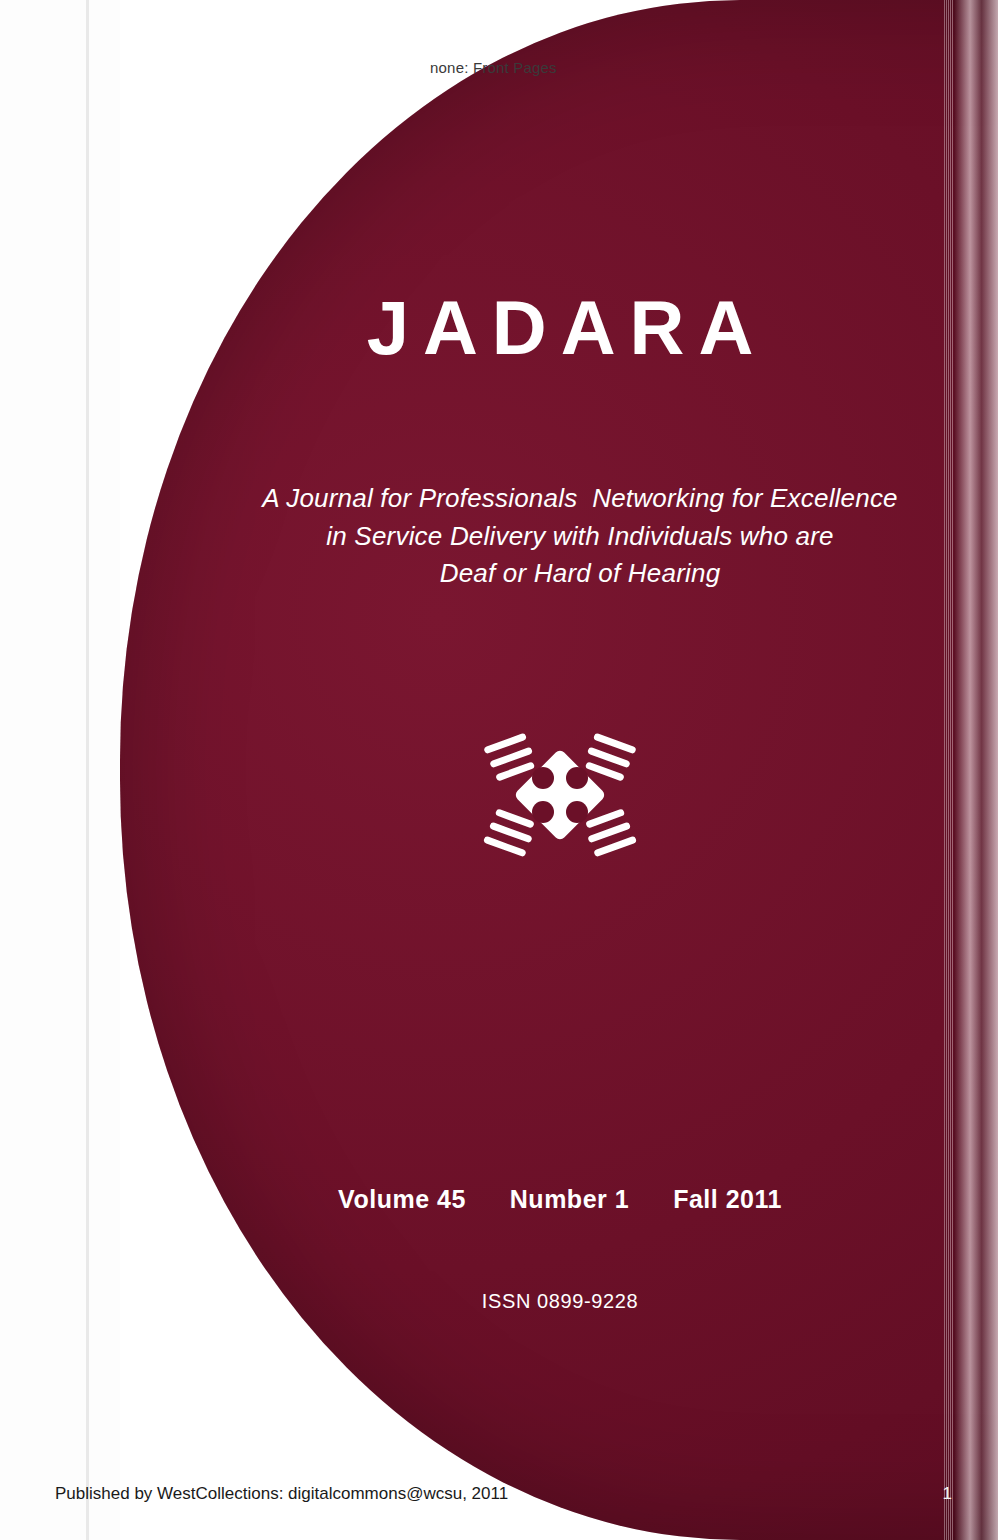none: Front Pages
JADARA
A Journal for Professionals Networking for Excellence
in Service Delivery with Individuals who are
Deaf or Hard of Hearing
Volume 45 Number 1 Fall 2011
ISSN 0899-9228
Published by WestCollections: digitalcommons@wcsu, 2011 1